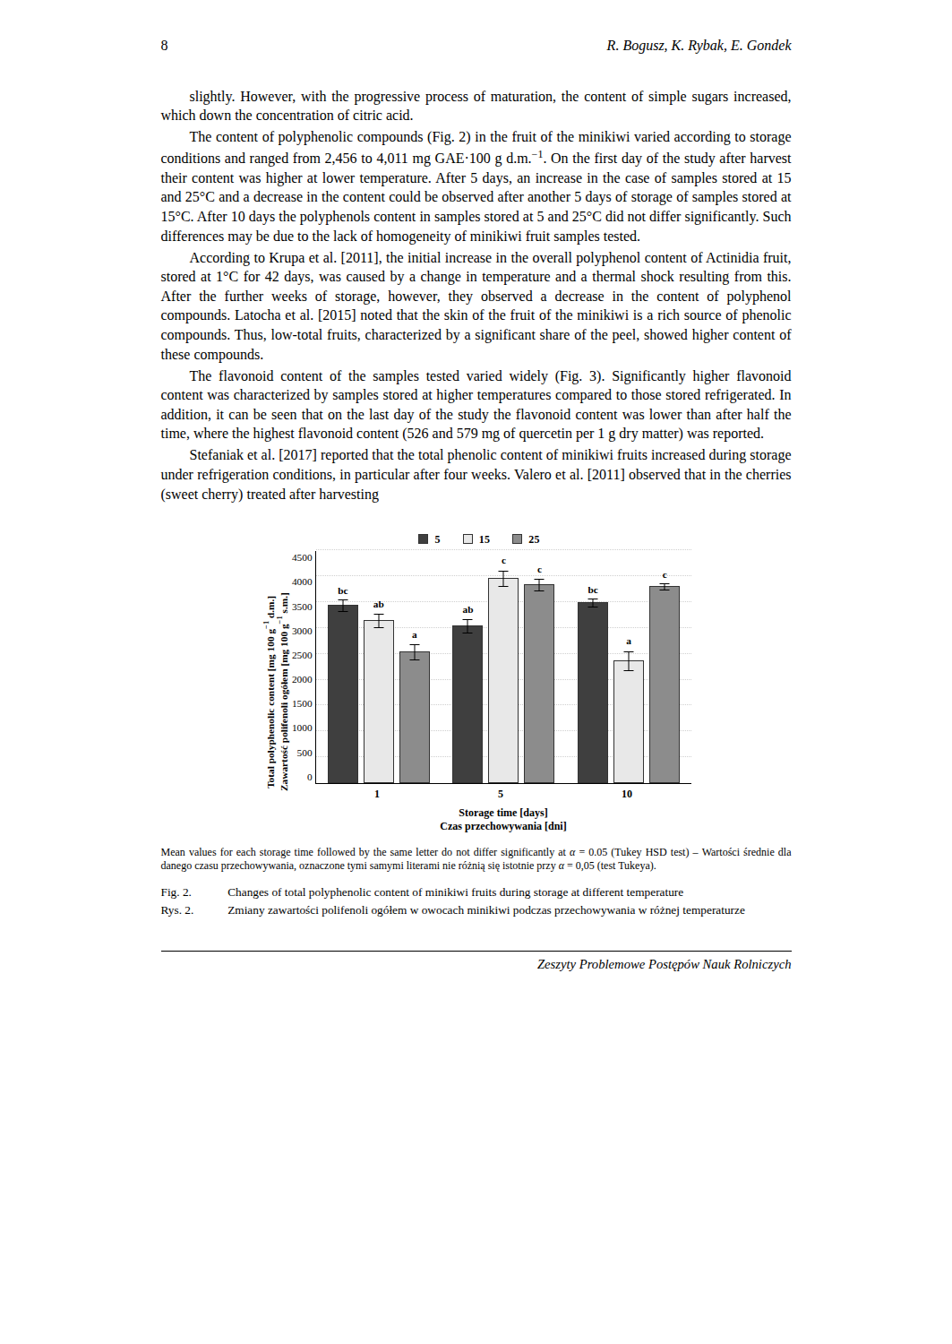8
R. Bogusz, K. Rybak, E. Gondek
slightly. However, with the progressive process of maturation, the content of simple sugars increased, which down the concentration of citric acid.
The content of polyphenolic compounds (Fig. 2) in the fruit of the minikiwi varied according to storage conditions and ranged from 2,456 to 4,011 mg GAE·100 g d.m.−1. On the first day of the study after harvest their content was higher at lower temperature. After 5 days, an increase in the case of samples stored at 15 and 25°C and a decrease in the content could be observed after another 5 days of storage of samples stored at 15°C. After 10 days the polyphenols content in samples stored at 5 and 25°C did not differ significantly. Such differences may be due to the lack of homogeneity of minikiwi fruit samples tested.
According to Krupa et al. [2011], the initial increase in the overall polyphenol content of Actinidia fruit, stored at 1°C for 42 days, was caused by a change in temperature and a thermal shock resulting from this. After the further weeks of storage, however, they observed a decrease in the content of polyphenol compounds. Latocha et al. [2015] noted that the skin of the fruit of the minikiwi is a rich source of phenolic compounds. Thus, low-total fruits, characterized by a significant share of the peel, showed higher content of these compounds.
The flavonoid content of the samples tested varied widely (Fig. 3). Significantly higher flavonoid content was characterized by samples stored at higher temperatures compared to those stored refrigerated. In addition, it can be seen that on the last day of the study the flavonoid content was lower than after half the time, where the highest flavonoid content (526 and 579 mg of quercetin per 1 g dry matter) was reported.
Stefaniak et al. [2017] reported that the total phenolic content of minikiwi fruits increased during storage under refrigeration conditions, in particular after four weeks. Valero et al. [2011] observed that in the cherries (sweet cherry) treated after harvesting
5 15 25
Total polyphenolic content [mg 100 g−1 d.m.]
Zawartość polifenoli ogółem [mg 100 g−1 s.m.]
4500
4000
3500
3000
2500
2000
1500
1000
500
0
bc
ab
a
ab
c
c
bc
a
c
1
5
10
Storage time [days]
Czas przechowywania [dni]
Mean values for each storage time followed by the same letter do not differ significantly at α = 0.05 (Tukey HSD test) – Wartości średnie dla danego czasu przechowywania, oznaczone tymi samymi literami nie różnią się istotnie przy α = 0,05 (test Tukeya).
Fig. 2.
Changes of total polyphenolic content of minikiwi fruits during storage at different temperature
Rys. 2.
Zmiany zawartości polifenoli ogółem w owocach minikiwi podczas przechowywania w różnej temperaturze
Zeszyty Problemowe Postępów Nauk Rolniczych